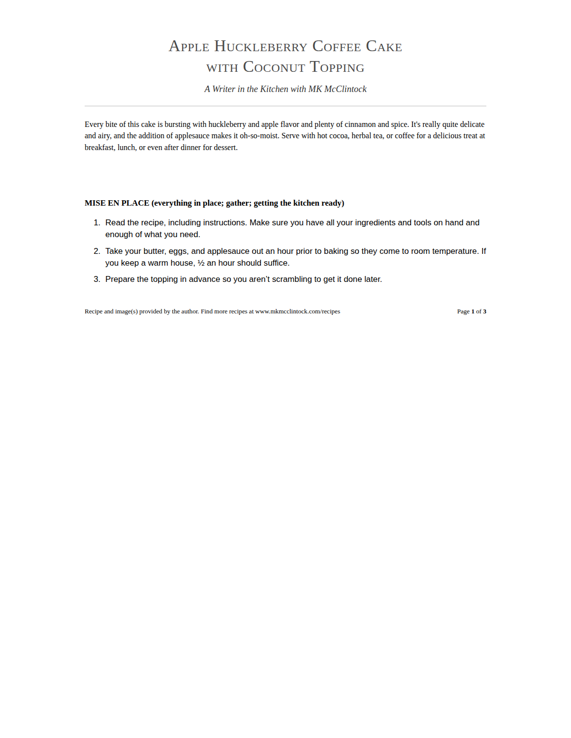Apple Huckleberry Coffee Cake
with Coconut Topping
A Writer in the Kitchen with MK McClintock
Every bite of this cake is bursting with huckleberry and apple flavor and plenty of cinnamon and spice. It's really quite delicate and airy, and the addition of applesauce makes it oh-so-moist. Serve with hot cocoa, herbal tea, or coffee for a delicious treat at breakfast, lunch, or even after dinner for dessert.
MISE EN PLACE (everything in place; gather; getting the kitchen ready)
Read the recipe, including instructions. Make sure you have all your ingredients and tools on hand and enough of what you need.
Take your butter, eggs, and applesauce out an hour prior to baking so they come to room temperature. If you keep a warm house, ½ an hour should suffice.
Prepare the topping in advance so you aren’t scrambling to get it done later.
Recipe and image(s) provided by the author. Find more recipes at www.mkmcclintock.com/recipes Page 1 of 3